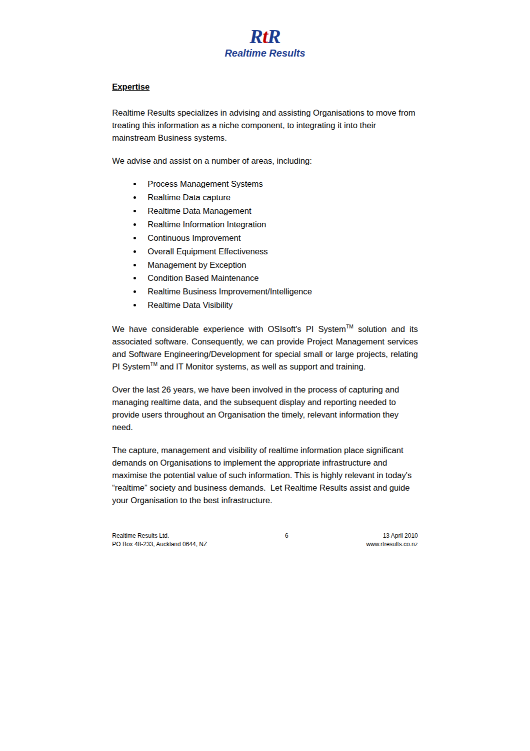RtR
Realtime Results
Expertise
Realtime Results specializes in advising and assisting Organisations to move from treating this information as a niche component, to integrating it into their mainstream Business systems.
We advise and assist on a number of areas, including:
Process Management Systems
Realtime Data capture
Realtime Data Management
Realtime Information Integration
Continuous Improvement
Overall Equipment Effectiveness
Management by Exception
Condition Based Maintenance
Realtime Business Improvement/Intelligence
Realtime Data Visibility
We have considerable experience with OSIsoft's PI SystemTM solution and its associated software. Consequently, we can provide Project Management services and Software Engineering/Development for special small or large projects, relating PI SystemTM and IT Monitor systems, as well as support and training.
Over the last 26 years, we have been involved in the process of capturing and managing realtime data, and the subsequent display and reporting needed to provide users throughout an Organisation the timely, relevant information they need.
The capture, management and visibility of realtime information place significant demands on Organisations to implement the appropriate infrastructure and maximise the potential value of such information. This is highly relevant in today's “realtime” society and business demands. Let Realtime Results assist and guide your Organisation to the best infrastructure.
Realtime Results Ltd.
PO Box 48-233, Auckland 0644, NZ
6
13 April 2010
www.rtresults.co.nz